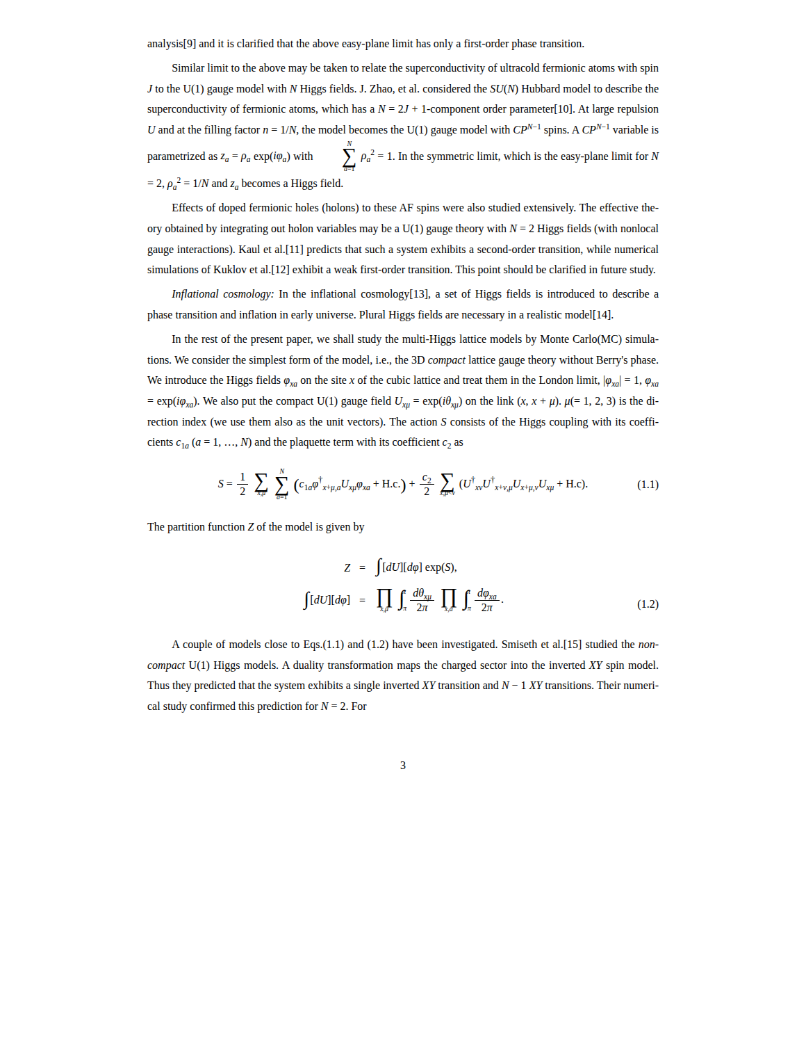analysis[9] and it is clarified that the above easy-plane limit has only a first-order phase transition.
Similar limit to the above may be taken to relate the superconductivity of ultracold fermionic atoms with spin J to the U(1) gauge model with N Higgs fields. J. Zhao, et al. considered the SU(N) Hubbard model to describe the superconductivity of fermionic atoms, which has a N = 2J + 1-component order parameter[10]. At large repulsion U and at the filling factor n = 1/N, the model becomes the U(1) gauge model with CPN−1 spins. A CPN−1 variable is parametrized as za = ρa exp(iφa) with N∑a=1 ρa2 = 1. In the symmetric limit, which is the easy-plane limit for N = 2, ρa2 = 1/N and za becomes a Higgs field.
Effects of doped fermionic holes (holons) to these AF spins were also studied extensively. The effective theory obtained by integrating out holon variables may be a U(1) gauge theory with N = 2 Higgs fields (with nonlocal gauge interactions). Kaul et al.[11] predicts that such a system exhibits a second-order transition, while numerical simulations of Kuklov et al.[12] exhibit a weak first-order transition. This point should be clarified in future study.
Inflational cosmology: In the inflational cosmology[13], a set of Higgs fields is introduced to describe a phase transition and inflation in early universe. Plural Higgs fields are necessary in a realistic model[14].
In the rest of the present paper, we shall study the multi-Higgs lattice models by Monte Carlo(MC) simulations. We consider the simplest form of the model, i.e., the 3D compact lattice gauge theory without Berry's phase. We introduce the Higgs fields φxa on the site x of the cubic lattice and treat them in the London limit, |φxa| = 1, φxa = exp(iφxa). We also put the compact U(1) gauge field Uxμ = exp(iθxμ) on the link (x, x + μ). μ(= 1, 2, 3) is the direction index (we use them also as the unit vectors). The action S consists of the Higgs coupling with its coefficients c1a (a = 1, …, N) and the plaquette term with its coefficient c2 as
S = 12 ∑x,μ N∑a=1 (c1aφ†x+μ,aUxμφxa + H.c.) + c22 ∑x,μ<ν (U†xνU†x+ν,μUx+μ,νUxμ + H.c).
(1.1)
The partition function Z of the model is given by
| Z | = | ∫ [ dU ][ dφ ] exp( S ), |
| ∫ [ dU ][ dφ ] | = | ∏ x , μ π ∫ − π dθ xμ 2 π ∏ x , a π ∫ − π dφ xa 2 π . |
(1.2)
A couple of models close to Eqs.(1.1) and (1.2) have been investigated. Smiseth et al.[15] studied the noncompact U(1) Higgs models. A duality transformation maps the charged sector into the inverted XY spin model. Thus they predicted that the system exhibits a single inverted XY transition and N − 1 XY transitions. Their numerical study confirmed this prediction for N = 2. For
3